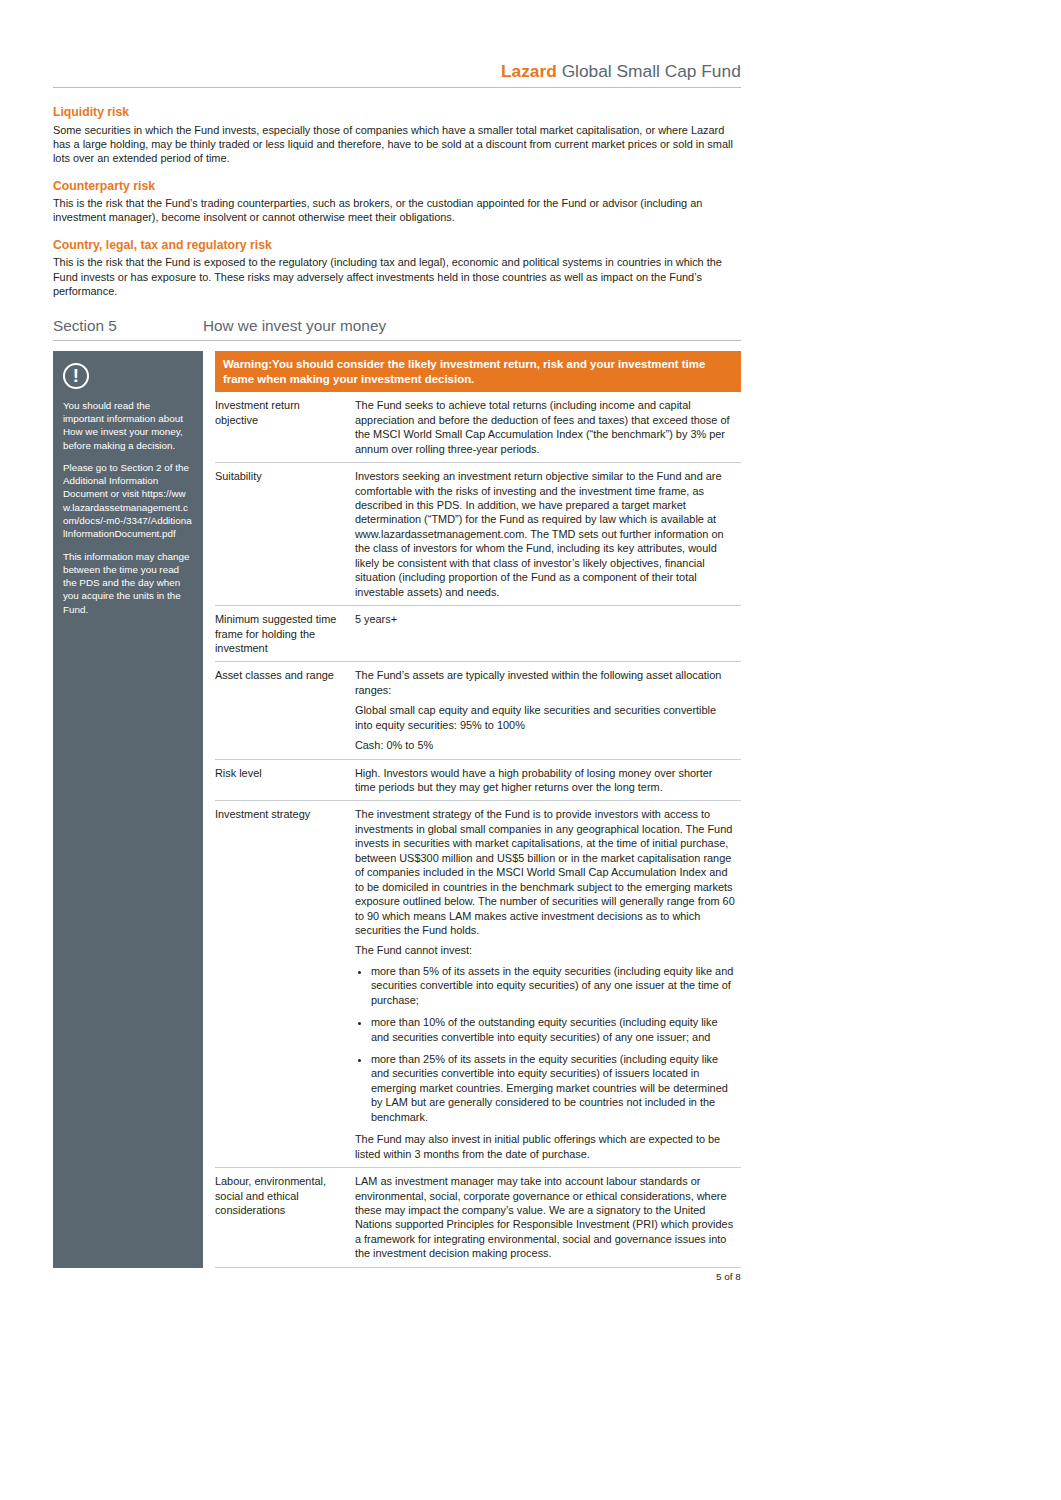Lazard Global Small Cap Fund
Liquidity risk
Some securities in which the Fund invests, especially those of companies which have a smaller total market capitalisation, or where Lazard has a large holding, may be thinly traded or less liquid and therefore, have to be sold at a discount from current market prices or sold in small lots over an extended period of time.
Counterparty risk
This is the risk that the Fund’s trading counterparties, such as brokers, or the custodian appointed for the Fund or advisor (including an investment manager), become insolvent or cannot otherwise meet their obligations.
Country, legal, tax and regulatory risk
This is the risk that the Fund is exposed to the regulatory (including tax and legal), economic and political systems in countries in which the Fund invests or has exposure to. These risks may adversely affect investments held in those countries as well as impact on the Fund’s performance.
Section 5
How we invest your money
!
You should read the important information about How we invest your money, before making a decision.
Please go to Section 2 of the Additional Information Document or visit https://www.lazardassetmanagement.com/docs/-m0-/3347/AdditionalInformationDocument.pdf
This information may change between the time you read the PDS and the day when you acquire the units in the Fund.
Warning:You should consider the likely investment return, risk and your investment time frame when making your investment decision.
| Investment return objective | The Fund seeks to achieve total returns (including income and capital appreciation and before the deduction of fees and taxes) that exceed those of the MSCI World Small Cap Accumulation Index (“the benchmark”) by 3% per annum over rolling three-year periods. |
| Suitability | Investors seeking an investment return objective similar to the Fund and are comfortable with the risks of investing and the investment time frame, as described in this PDS. In addition, we have prepared a target market determination (“TMD”) for the Fund as required by law which is available at www.lazardassetmanagement.com. The TMD sets out further information on the class of investors for whom the Fund, including its key attributes, would likely be consistent with that class of investor’s likely objectives, financial situation (including proportion of the Fund as a component of their total investable assets) and needs. |
| Minimum suggested time frame for holding the investment | 5 years+ |
| Asset classes and range | The Fund’s assets are typically invested within the following asset allocation ranges: Global small cap equity and equity like securities and securities convertible into equity securities: 95% to 100% Cash: 0% to 5% |
| Risk level | High. Investors would have a high probability of losing money over shorter time periods but they may get higher returns over the long term. |
| Investment strategy | The investment strategy of the Fund is to provide investors with access to investments in global small companies in any geographical location. The Fund invests in securities with market capitalisations, at the time of initial purchase, between US$300 million and US$5 billion or in the market capitalisation range of companies included in the MSCI World Small Cap Accumulation Index and to be domiciled in countries in the benchmark subject to the emerging markets exposure outlined below. The number of securities will generally range from 60 to 90 which means LAM makes active investment decisions as to which securities the Fund holds. The Fund cannot invest: more than 5% of its assets in the equity securities (including equity like and securities convertible into equity securities) of any one issuer at the time of purchase; more than 10% of the outstanding equity securities (including equity like and securities convertible into equity securities) of any one issuer; and more than 25% of its assets in the equity securities (including equity like and securities convertible into equity securities) of issuers located in emerging market countries. Emerging market countries will be determined by LAM but are generally considered to be countries not included in the benchmark. The Fund may also invest in initial public offerings which are expected to be listed within 3 months from the date of purchase. |
| Labour, environmental, social and ethical considerations | LAM as investment manager may take into account labour standards or environmental, social, corporate governance or ethical considerations, where these may impact the company’s value. We are a signatory to the United Nations supported Principles for Responsible Investment (PRI) which provides a framework for integrating environmental, social and governance issues into the investment decision making process. |
5 of 8